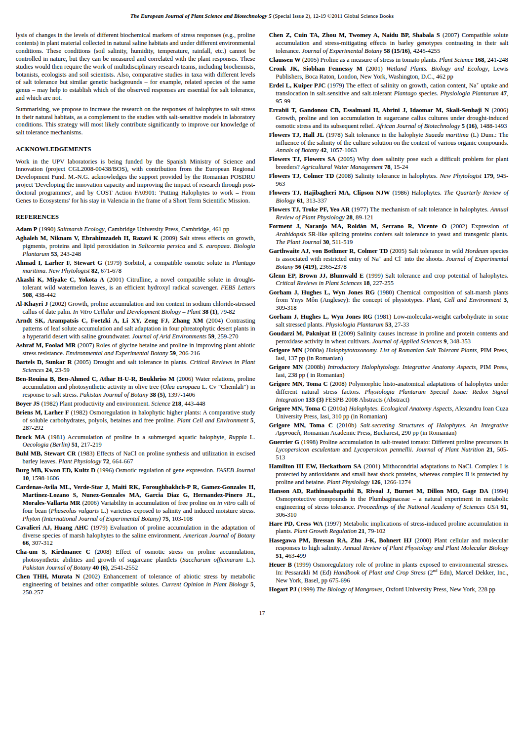The European Journal of Plant Science and Biotechnology 5 (Special Issue 2), 12-19 ©2011 Global Science Books
lysis of changes in the levels of different biochemical markers of stress responses (e.g., proline contents) in plant material collected in natural saline habitats and under different environmental conditions. These conditions (soil salinity, humidity, temperature, rainfall, etc.) cannot be controlled in nature, but they can be measured and correlated with the plant responses. These studies would then require the work of multidisciplinary research teams, including biochemists, botanists, ecologists and soil scientists. Also, comparative studies in taxa with different levels of salt tolerance but similar genetic backgrounds – for example, related species of the same genus – may help to establish which of the observed responses are essential for salt tolerance, and which are not.
Summarising, we propose to increase the research on the responses of halophytes to salt stress in their natural habitats, as a complement to the studies with salt-sensitive models in laboratory conditions. This strategy will most likely contribute significantly to improve our knowledge of salt tolerance mechanisms.
Acknowledgements
Work in the UPV laboratories is being funded by the Spanish Ministry of Science and Innovation (project CGL2008-00438/BOS), with contribution from the European Regional Development Fund. M.-N.G. acknowledges the support provided by the Romanian POSDRU project 'Developing the innovation capacity and improving the impact of research through post-doctoral programmes', and by COST Action FA0901: 'Putting Halophytes to work – From Genes to Ecosystems' for his stay in Valencia in the frame of a Short Term Scientific Mission.
References
Adam P (1990) Saltmarsh Ecology, Cambridge University Press, Cambridge, 461 pp
Aghaleh M, Niknam V, Ebrahimzadeh H, Razavi K (2009) Salt stress effects on growth, pigments, proteins and lipid peroxidation in Salicornia persica and S. europaea. Biologia Plantarum 53, 243-248
Ahmad I, Larher F, Stewart G (1979) Sorbitol, a compatible osmotic solute in Plantago maritima. New Phytologist 82, 671-678
Akashi K, Miyake C, Yokota A (2001) Citrulline, a novel compatible solute in drought-tolerant wild watermelon leaves, is an efficient hydroxyl radical scavenger. FEBS Letters 508, 438-442
Al-Khayri J (2002) Growth, proline accumulation and ion content in sodium chloride-stressed callus of date palm. In Vitro Cellular and Development Biology – Plant 38 (1), 79-82
Arndt SK, Arampatsis C, Foetzki A, Li XY, Zeng FJ, Zhang XM (2004) Contrasting patterns of leaf solute accumulation and salt adaptation in four phreatophytic desert plants in a hyperarid desert with saline groundwater. Journal of Arid Environments 59, 259-270
Ashraf M, Foolad MR (2007) Roles of glycine betaine and proline in improving plant abiotic stress resistance. Environmental and Experimental Botany 59, 206-216
Bartels D, Sunkar R (2005) Drought and salt tolerance in plants. Critical Reviews in Plant Sciences 24, 23-59
Ben-Rouina B, Ben-Ahmed C, Athar H-U-R, Boukhriss M (2006) Water relations, proline accumulation and photosynthetic activity in olive tree (Olea europaea L. Cv "Chemlali") in response to salt stress. Pakistan Journal of Botany 38 (5), 1397-1406
Boyer JS (1982) Plant productivity and environment. Science 218, 443-448
Briens M, Larher F (1982) Osmoregulation in halophytic higher plants: A comparative study of soluble carbohydrates, polyols, betaines and free proline. Plant Cell and Environment 5, 287-292
Brock MA (1981) Accumulation of proline in a submerged aquatic halophyte, Ruppia L. Oecologia (Berlin) 51, 217-219
Buhl MB, Stewart CR (1983) Effects of NaCl on proline synthesis and utilization in excised barley leaves. Plant Physiology 72, 664-667
Burg MB, Kwon ED, Kultz D (1996) Osmotic regulation of gene expression. FASEB Journal 10, 1598-1606
Cardenas-Avila ML, Verde-Star J, Maiti RK, Foroughbakhch-P R, Gamez-Gonzales H, Martinez-Lozano S, Nunez-Gonzales MA, Garcia Diaz G, Hernandez-Pinero JL, Morales-Vallarta MR (2006) Variability in accumulation of free proline on in vitro calli of four bean (Phaseolus vulgaris L.) varieties exposed to salinity and induced moisture stress. Phyton (International Journal of Experimental Botany) 75, 103-108
Cavalieri AJ, Huang AHC (1979) Evaluation of proline accumulation in the adaptation of diverse species of marsh halophytes to the saline environment. American Journal of Botany 66, 307-312
Cha-um S, Kirdmanee C (2008) Effect of osmotic stress on proline accumulation, photosynthetic abilities and growth of sugarcane plantlets (Saccharum officinarum L.). Pakistan Journal of Botany 40 (6), 2541-2552
Chen THH, Murata N (2002) Enhancement of tolerance of abiotic stress by metabolic engineering of betaines and other compatible solutes. Current Opinion in Plant Biology 5, 250-257
Chen Z, Cuin TA, Zhou M, Twomey A, Naidu BP, Shabala S (2007) Compatible solute accumulation and stress-mitigating effects in barley genotypes contrasting in their salt tolerance. Journal of Experimental Botany 58 (15/16), 4245-4255
Claussen W (2005) Proline as a measure of stress in tomato plants. Plant Science 168, 241-248
Cronk JK, Siobhan Fennessy M (2001) Wetland Plants. Biology and Ecology, Lewis Publishers, Boca Raton, London, New York, Washington, D.C., 462 pp
Erdei L, Kuiper PJC (1979) The effect of salinity on growth, cation content, Na+ uptake and translocation in salt-sensitive and salt-tolerant Plantago species. Physiologia Plantarum 47, 95-99
Errabii T, Gandonou CB, Essalmani H, Abrini J, Idaomar M, Skali-Senhaji N (2006) Growth, proline and ion accumulation in sugarcane callus cultures under drought-induced osmotic stress and its subsequent relief. African Journal of Biotechnology 5 (16), 1488-1493
Flowers TJ, Hall JL (1978) Salt tolerance in the halophyte Suaeda maritima (L) Dum.: The influence of the salinity of the culture solution on the content of various organic compounds. Annals of Botany 42, 1057-1063
Flowers TJ, Flowers SA (2005) Why does salinity pose such a difficult problem for plant breeders? Agricultural Water Management 78, 15-24
Flowers TJ, Colmer TD (2008) Salinity tolerance in halophytes. New Phytologist 179, 945-963
Flowers TJ, Hajibagheri MA, Clipson NJW (1986) Halophytes. The Quarterly Review of Biology 61, 313-337
Flowers TJ, Troke PF, Yeo AR (1977) The mechanism of salt tolerance in halophytes. Annual Review of Plant Physiology 28, 89-121
Forment J, Naranjo MA, Roldán M, Serrano R, Vicente O (2002) Expression of Arabidopsis SR-like splicing proteins confers salt tolerance to yeast and transgenic plants. The Plant Journal 30, 511-519
Garthwaite AJ, von Bothmer R, Colmer TD (2005) Salt tolerance in wild Hordeum species is associated with restricted entry of Na+ and Cl- into the shoots. Journal of Experimental Botany 56 (419), 2365-2378
Glenn EP, Brown JJ, Blumwald E (1999) Salt tolerance and crop potential of halophytes. Critical Reviews in Plant Sciences 18, 227-255
Gorham J, Hughes L, Wyn Jones RG (1980) Chemical composition of salt-marsh plants from Ynys Môn (Anglesey): the concept of physiotypes. Plant, Cell and Environment 3, 309-318
Gorham J, Hughes L, Wyn Jones RG (1981) Low-molecular-weight carbohydrate in some salt stressed plants. Physiologia Plantarum 53, 27-33
Goudarzi M, Pakniyat H (2009) Salinity causes increase in proline and protein contents and peroxidase activity in wheat cultivars. Journal of Applied Sciences 9, 348-353
Grigore MN (2008a) Halophytotaxonomy. List of Romanian Salt Tolerant Plants, PIM Press, Iasi, 137 pp (in Romanian)
Grigore MN (2008b) Introductory Halophytology. Integrative Anatomy Aspects, PIM Press, Iasi, 238 pp ( in Romanian)
Grigore MN, Toma C (2008) Polymorphic histo-anatomical adaptations of halophytes under different natural stress factors. Physiologia Plantarum Special Issue: Redox Signal Integration 133 (3) FESPB 2008 Abstracts (Abstract)
Grigore MN, Toma C (2010a) Halophytes. Ecological Anatomy Aspects, Alexandru Ioan Cuza University Press, Iasi, 310 pp (in Romanian)
Grigore MN, Toma C (2010b) Salt-secreting Structures of Halophytes. An Integrative Approach, Romanian Academic Press, Bucharest, 290 pp (in Romanian)
Guerrier G (1998) Proline accumulation in salt-treated tomato: Different proline precursors in Lycopersicon esculentum and Lycopersicon pennellii. Journal of Plant Nutrition 21, 505-513
Hamilton III EW, Heckathorn SA (2001) Mithocondrial adaptations to NaCl. Complex I is protected by antioxidants and small heat shock proteins, whereas complex II is protected by proline and betaine. Plant Physiology 126, 1266-1274
Hanson AD, Rathinasabapathi B, Rivoal J, Burnet M, Dillon MO, Gage DA (1994) Osmoprotective compounds in the Plumbaginaceae – a natural experiment in metabolic engineering of stress tolerance. Proceedings of the National Academy of Sciences USA 91, 306-310
Hare PD, Cress WA (1997) Metabolic implications of stress-induced proline accumulation in plants. Plant Growth Regulation 21, 79-102
Hasegawa PM, Bressan RA, Zhu J-K, Bohnert HJ (2000) Plant cellular and molecular responses to high salinity. Annual Review of Plant Physiology and Plant Molecular Biology 51, 463-499
Heuer B (1999) Osmoregulatory role of proline in plants exposed to environmental stresses. In: Pessarakli M (Ed) Handbook of Plant and Crop Stress (2nd Edn), Marcel Dekker, Inc., New York, Basel, pp 675-696
Hogart PJ (1999) The Biology of Mangroves, Oxford University Press, New York, 228 pp
17